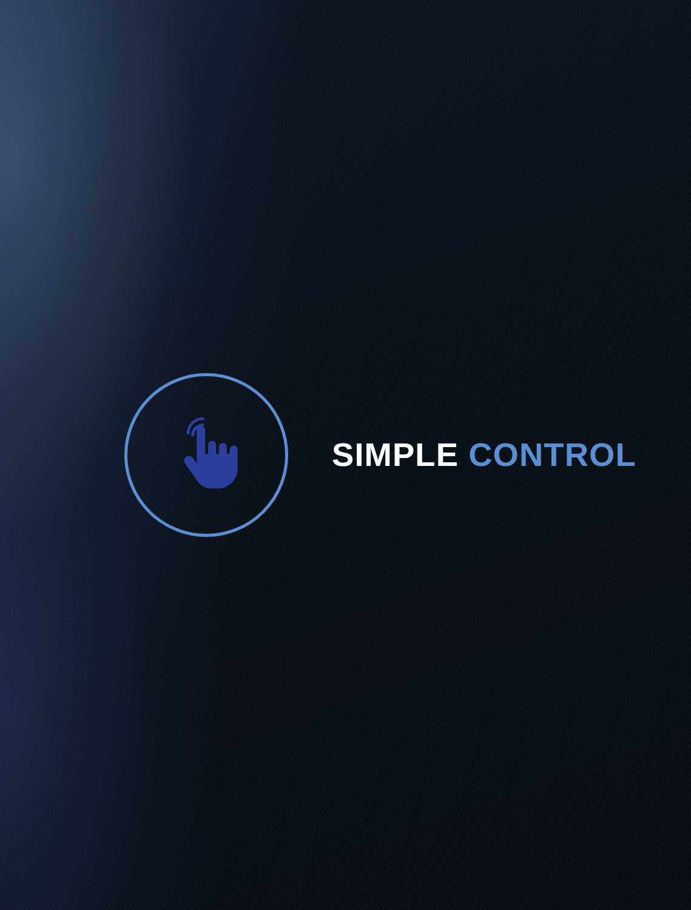SIMPLE CONTROL